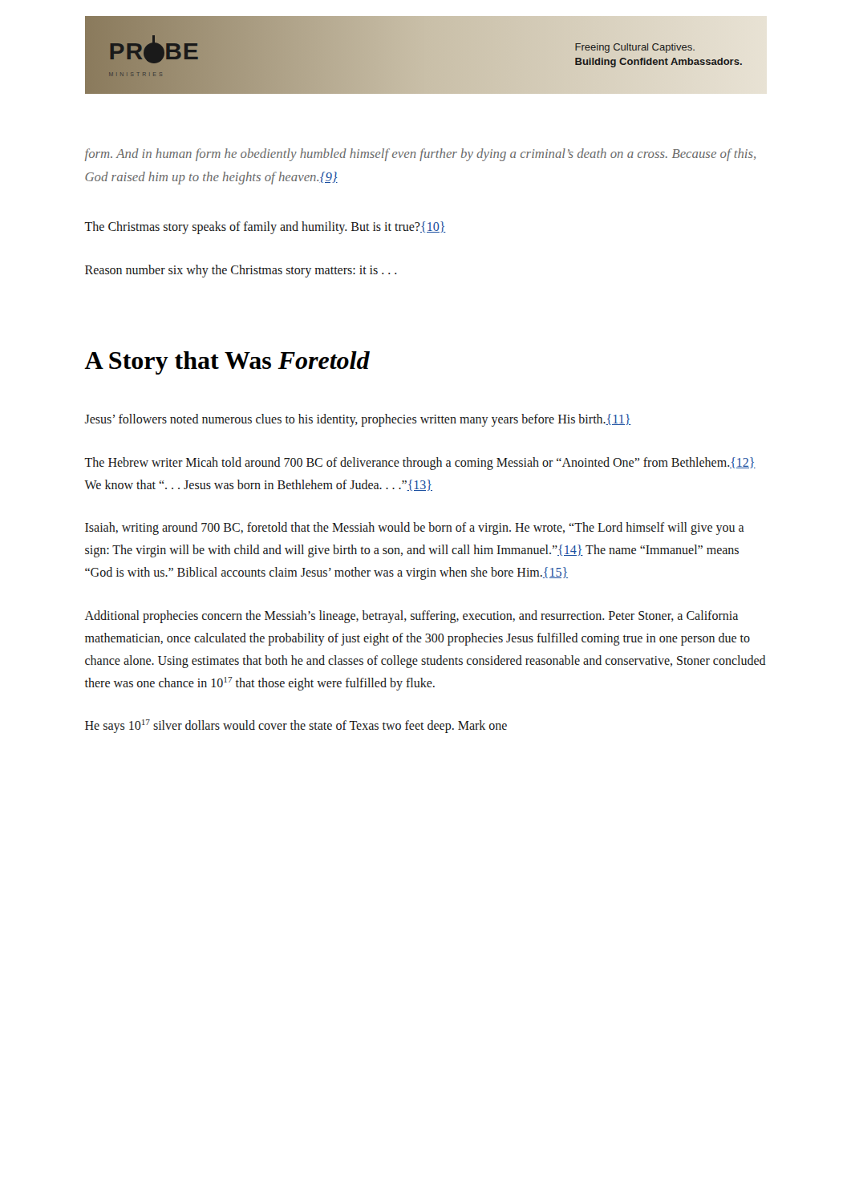PR BE
MINISTRIES
Freeing Cultural Captives.
Building Confident Ambassadors.
form. And in human form he obediently humbled himself even further by dying a criminal’s death on a cross. Because of this, God raised him up to the heights of heaven.{9}
The Christmas story speaks of family and humility. But is it true?{10}
Reason number six why the Christmas story matters: it is . . .
A Story that Was Foretold
Jesus’ followers noted numerous clues to his identity, prophecies written many years before His birth.{11}
The Hebrew writer Micah told around 700 BC of deliverance through a coming Messiah or “Anointed One” from Bethlehem.{12} We know that “. . . Jesus was born in Bethlehem of Judea. . . .”{13}
Isaiah, writing around 700 BC, foretold that the Messiah would be born of a virgin. He wrote, “The Lord himself will give you a sign: The virgin will be with child and will give birth to a son, and will call him Immanuel.”{14} The name “Immanuel” means “God is with us.” Biblical accounts claim Jesus’ mother was a virgin when she bore Him.{15}
Additional prophecies concern the Messiah’s lineage, betrayal, suffering, execution, and resurrection. Peter Stoner, a California mathematician, once calculated the probability of just eight of the 300 prophecies Jesus fulfilled coming true in one person due to chance alone. Using estimates that both he and classes of college students considered reasonable and conservative, Stoner concluded there was one chance in 1017 that those eight were fulfilled by fluke.
He says 1017 silver dollars would cover the state of Texas two feet deep. Mark one